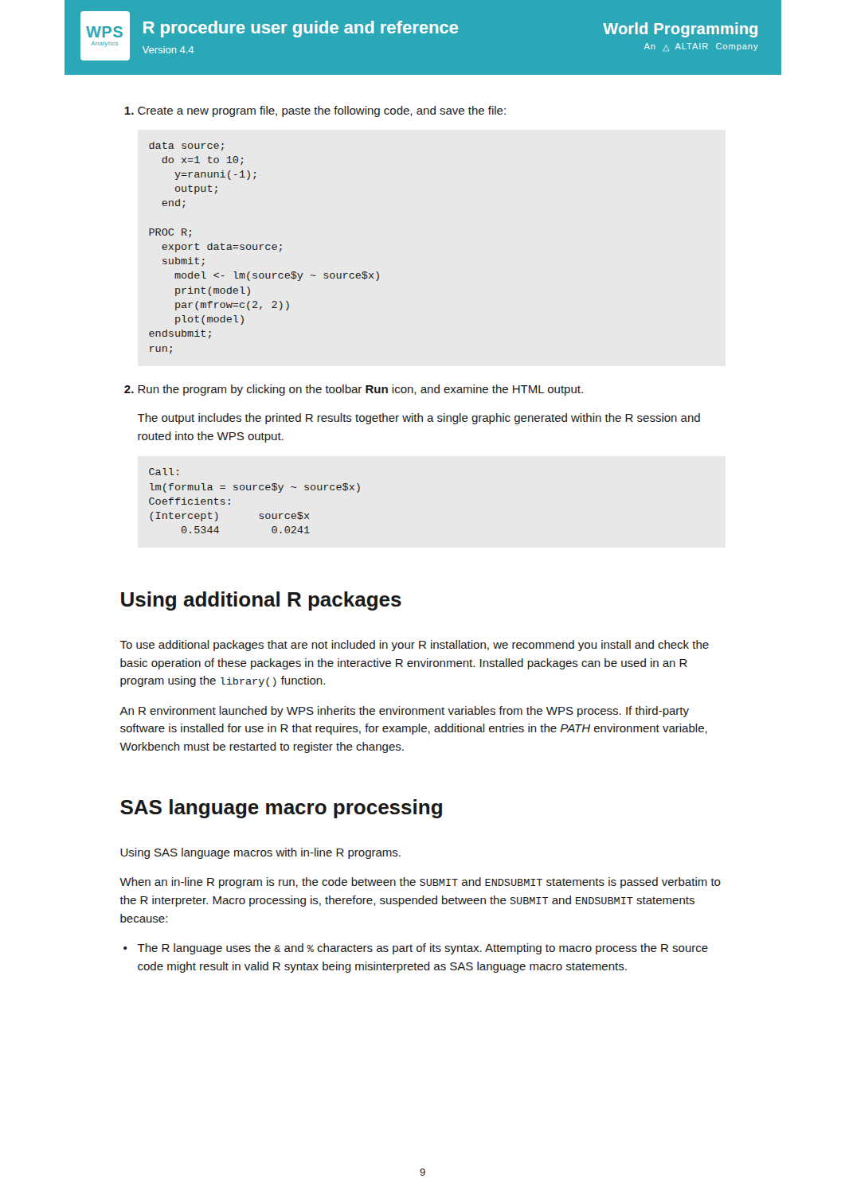WPS Analytics
R procedure user guide and reference
Version 4.4
World Programming
An △ ALTAIR Company
Create a new program file, paste the following code, and save the file:
data source;
  do x=1 to 10;
    y=ranuni(-1);
    output;
  end;

PROC R;
  export data=source;
  submit;
    model <- lm(source$y ~ source$x)
    print(model)
    par(mfrow=c(2, 2))
    plot(model)
endsubmit;
run;
Run the program by clicking on the toolbar Run icon, and examine the HTML output.
The output includes the printed R results together with a single graphic generated within the R session and routed into the WPS output.
Call:
lm(formula = source$y ~ source$x)
Coefficients:
(Intercept)      source$x
     0.5344        0.0241
Using additional R packages
To use additional packages that are not included in your R installation, we recommend you install and check the basic operation of these packages in the interactive R environment. Installed packages can be used in an R program using the library() function.
An R environment launched by WPS inherits the environment variables from the WPS process. If third-party software is installed for use in R that requires, for example, additional entries in the PATH environment variable, Workbench must be restarted to register the changes.
SAS language macro processing
Using SAS language macros with in-line R programs.
When an in-line R program is run, the code between the SUBMIT and ENDSUBMIT statements is passed verbatim to the R interpreter. Macro processing is, therefore, suspended between the SUBMIT and ENDSUBMIT statements because:
The R language uses the & and % characters as part of its syntax. Attempting to macro process the R source code might result in valid R syntax being misinterpreted as SAS language macro statements.
9